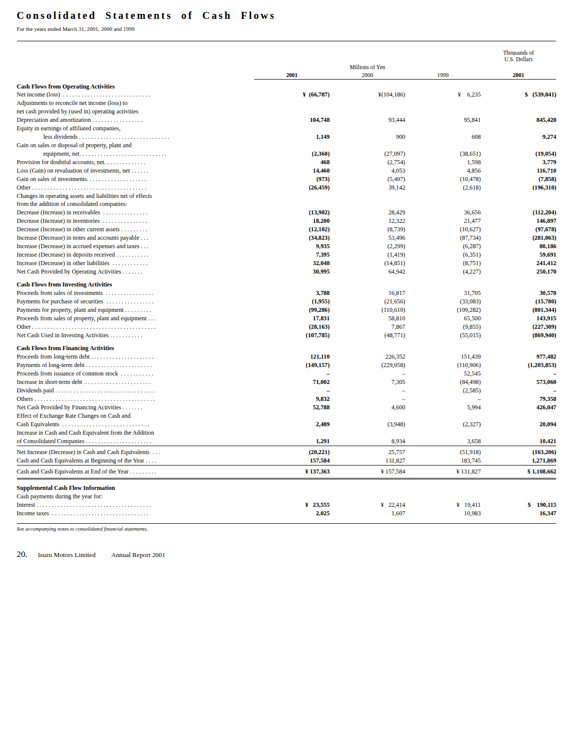Consolidated Statements of Cash Flows
For the years ended March 31, 2001, 2000 and 1999
| | | Thousands of U.S. Dollars |
| | Millions of Yen | |
| | 2001 | 2000 | 1999 | 2001 |
| Cash Flows from Operating Activities | | | | |
| Net income (loss) . . . . . . . . . . . . . . . . . . . . . . . . . . . . . | ¥ (66,787) | ¥(104,186) | ¥ 6,235 | $ (539,041) |
| Adjustments to reconcile net income (loss) to | | | | |
| net cash provided by (used in) operating activities | | | | |
| Depreciation and amortization . . . . . . . . . . . . . . . . . | 104,748 | 93,444 | 95,841 | 845,428 |
| Equity in earnings of affiliated companies, | | | | |
| less dividends . . . . . . . . . . . . . . . . . . . . . . . . . . . . . . | 1,149 | 900 | 608 | 9,274 |
| Gain on sales or disposal of property, plant and | | | | |
| equipment, net. . . . . . . . . . . . . . . . . . . . . . . . . . . . . | (2,360) | (27,097) | (38,651) | (19,054) |
| Provision for doubtful accounts, net. . . . . . . . . . . . . . | 468 | (2,754) | 1,598 | 3,779 |
| Loss (Gain) on revaluation of investments, net . . . . . . | 14,460 | 4,053 | 4,856 | 116,710 |
| Gain on sales of investments. . . . . . . . . . . . . . . . . . . . | (973) | (5,497) | (10,478) | (7,858) |
| Other . . . . . . . . . . . . . . . . . . . . . . . . . . . . . . . . . . . . . . | (26,459) | 39,142 | (2,618) | (196,310) |
| Changes in operating assets and liabilities net of effects | | | | |
| from the addition of consolidated companies: | | | | |
| Decrease (Increase) in receivables . . . . . . . . . . . . . . . | (13,902) | 28,429 | 36,656 | (112,204) |
| Decrease (Increase) in inventories . . . . . . . . . . . . . . . | 18,200 | 12,322 | 21,477 | 146,897 |
| Decrease (Increase) in other current assets . . . . . . . . . | (12,102) | (8,739) | (10,627) | (97,678) |
| Increase (Decrease) in notes and accounts payable . . . | (34,823) | 53,496 | (87,734) | (281,063) |
| Increase (Decrease) in accrued expenses and taxes . . . | 9,935 | (2,299) | (6,287) | 80,186 |
| Increase (Decrease) in deposits received . . . . . . . . . . . | 7,395 | (1,419) | (6,351) | 59,691 |
| Increase (Decrease) in other liabilities . . . . . . . . . . . . | 32,048 | (14,851) | (8,751) | 241,412 |
| Net Cash Provided by Operating Activities . . . . . . . | 30,995 | 64,942 | (4,227) | 250,170 |
| Cash Flows from Investing Activities | | | | |
| Proceeds from sales of investments . . . . . . . . . . . . . . . . | 3,788 | 16,817 | 31,705 | 30,578 |
| Payments for purchase of securities . . . . . . . . . . . . . . . . | (1,955) | (21,656) | (33,083) | (15,780) |
| Payments for property, plant and equipment . . . . . . . . . | (99,286) | (110,610) | (109,282) | (801,344) |
| Proceeds from sales of property, plant and equipment . . . | 17,831 | 58,810 | 65,500 | 143,915 |
| Other . . . . . . . . . . . . . . . . . . . . . . . . . . . . . . . . . . . . . . . . . | (28,163) | 7,867 | (9,855) | (227,309) |
| Net Cash Used in Investing Activities . . . . . . . . . . . | (107,785) | (48,771) | (55,015) | (869,940) |
| Cash Flows from Financing Activities | | | | |
| Proceeds from long-term debt . . . . . . . . . . . . . . . . . . . . . | 121,110 | 226,352 | 151,439 | 977,482 |
| Payments of long-term debt . . . . . . . . . . . . . . . . . . . . . . | (149,157) | (229,058) | (110,906) | (1,203,853) |
| Proceeds from issuance of common stock . . . . . . . . . . . | – | – | 52,545 | – |
| Increase in short-term debt . . . . . . . . . . . . . . . . . . . . . . | 71,002 | 7,305 | (84,498) | 573,060 |
| Dividends paid . . . . . . . . . . . . . . . . . . . . . . . . . . . . . . . . . | – | – | (2,585) | – |
| Others . . . . . . . . . . . . . . . . . . . . . . . . . . . . . . . . . . . . . . . . | 9,832 | – | – | 79,358 |
| Net Cash Provided by Financing Activities . . . . . . . | 52,788 | 4,600 | 5,994 | 426,047 |
| Effect of Exchange Rate Changes on Cash and | | | | |
| Cash Equivalents . . . . . . . . . . . . . . . . . . . . . . . . . . . . . | 2,489 | (3,948) | (2,327) | 20,094 |
| Increase in Cash and Cash Equivalent from the Addition | | | | |
| of Consolidated Companies . . . . . . . . . . . . . . . . . . . . . . | 1,291 | 8,934 | 3,658 | 10,421 |
| Net Increase (Decrease) in Cash and Cash Equivalents . . . | (20,221) | 25,757 | (51,918) | (163,206) |
| Cash and Cash Equivalents at Beginning of the Year . . . . | 157,584 | 131,827 | 183,745 | 1,271,869 |
| Cash and Cash Equivalents at End of the Year . . . . . . . . . | ¥ 137,363 | ¥ 157,584 | ¥ 131,827 | $ 1,108,662 |
| Supplemental Cash Flow Information | | | | |
| Cash payments during the year for: | | | | |
| Interest . . . . . . . . . . . . . . . . . . . . . . . . . . . . . . . . . . . . . . | ¥ 23,555 | ¥ 22,414 | ¥ 19,411 | $ 190,115 |
| Income taxes . . . . . . . . . . . . . . . . . . . . . . . . . . . . . . . . | 2,025 | 1,607 | 10,983 | 16,347 |
See accompanying notes to consolidated financial statements.
20. Isuzu Motors Limited Annual Report 2001